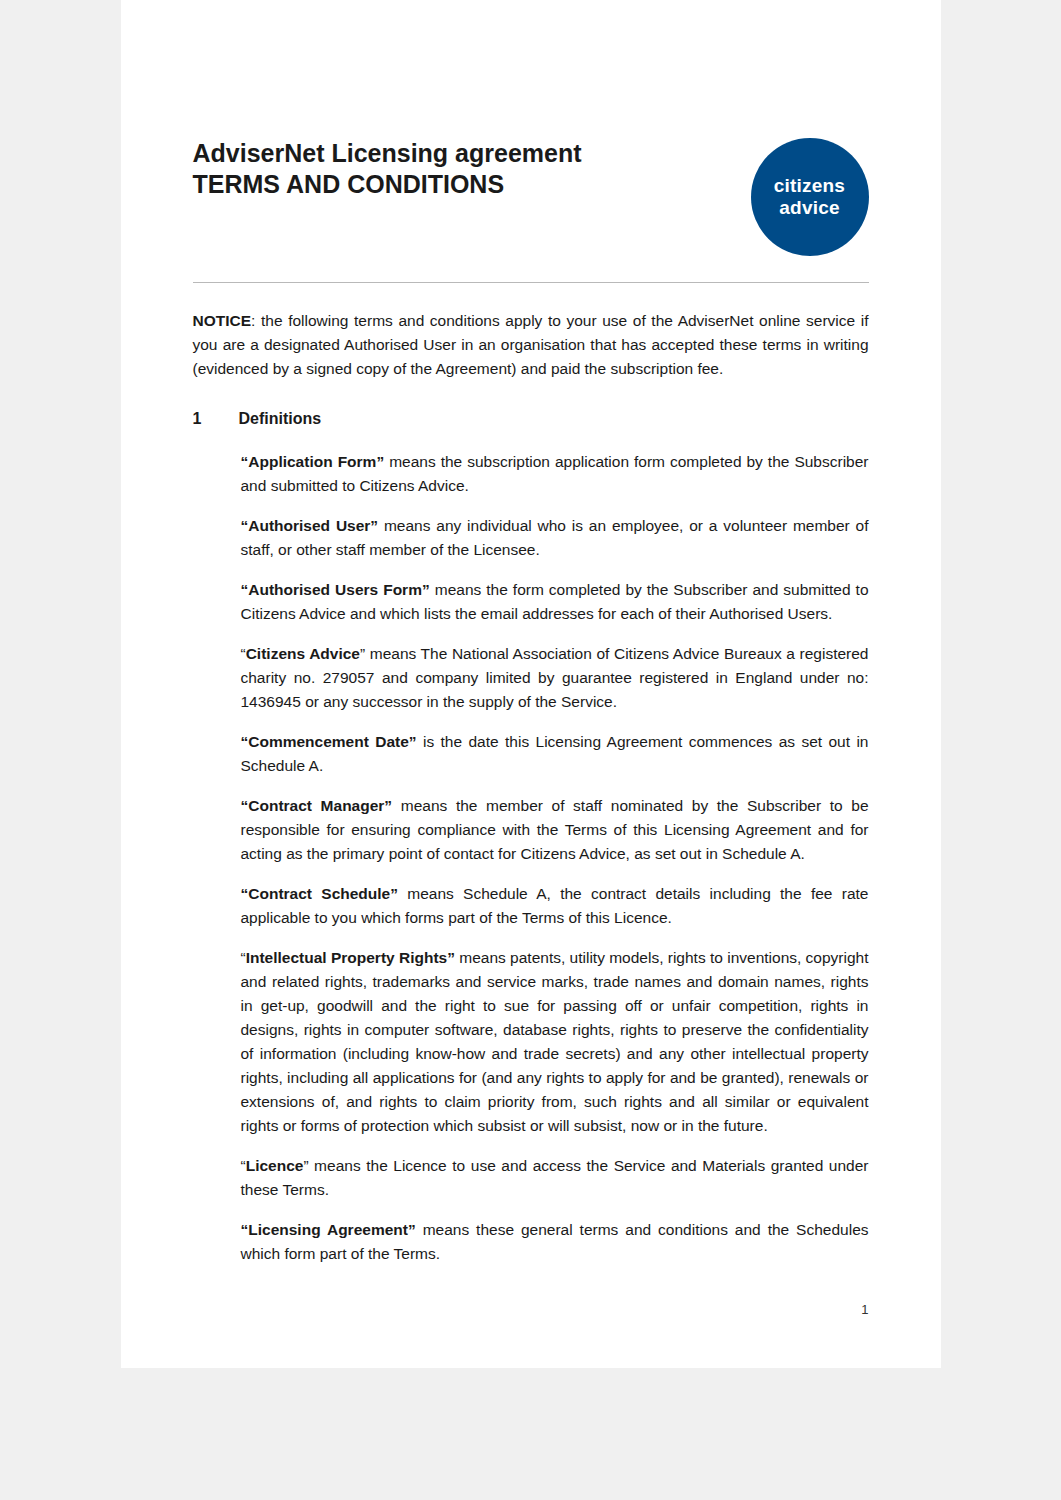citizens
advice
AdviserNet Licensing agreement TERMS AND CONDITIONS
NOTICE: the following terms and conditions apply to your use of the AdviserNet online service if you are a designated Authorised User in an organisation that has accepted these terms in writing (evidenced by a signed copy of the Agreement) and paid the subscription fee.
1 Definitions
“Application Form” means the subscription application form completed by the Subscriber and submitted to Citizens Advice.
“Authorised User” means any individual who is an employee, or a volunteer member of staff, or other staff member of the Licensee.
“Authorised Users Form” means the form completed by the Subscriber and submitted to Citizens Advice and which lists the email addresses for each of their Authorised Users.
“Citizens Advice” means The National Association of Citizens Advice Bureaux a registered charity no. 279057 and company limited by guarantee registered in England under no: 1436945 or any successor in the supply of the Service.
“Commencement Date” is the date this Licensing Agreement commences as set out in Schedule A.
“Contract Manager” means the member of staff nominated by the Subscriber to be responsible for ensuring compliance with the Terms of this Licensing Agreement and for acting as the primary point of contact for Citizens Advice, as set out in Schedule A.
“Contract Schedule” means Schedule A, the contract details including the fee rate applicable to you which forms part of the Terms of this Licence.
“Intellectual Property Rights” means patents, utility models, rights to inventions, copyright and related rights, trademarks and service marks, trade names and domain names, rights in get-up, goodwill and the right to sue for passing off or unfair competition, rights in designs, rights in computer software, database rights, rights to preserve the confidentiality of information (including know-how and trade secrets) and any other intellectual property rights, including all applications for (and any rights to apply for and be granted), renewals or extensions of, and rights to claim priority from, such rights and all similar or equivalent rights or forms of protection which subsist or will subsist, now or in the future.
“Licence” means the Licence to use and access the Service and Materials granted under these Terms.
“Licensing Agreement” means these general terms and conditions and the Schedules which form part of the Terms.
1